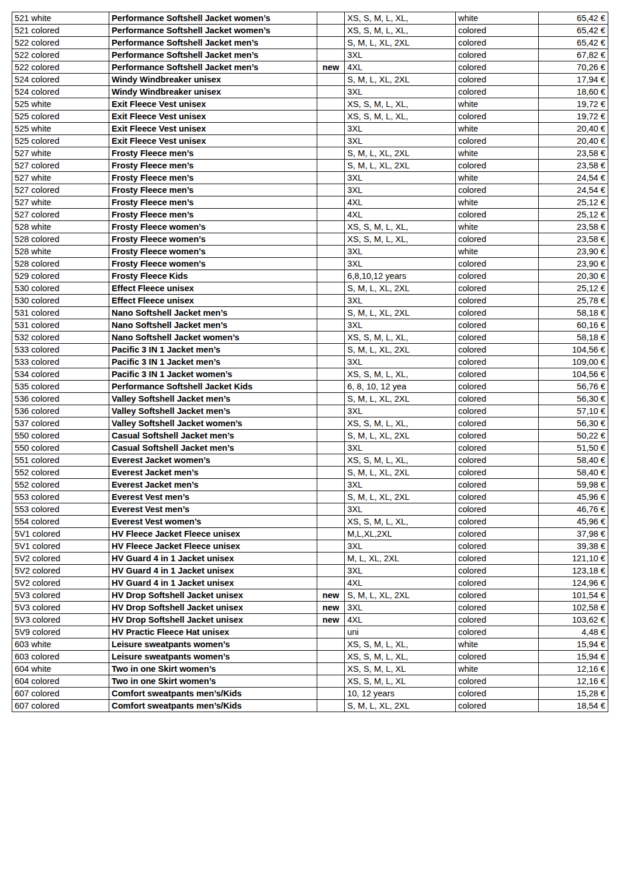| 521 white | Performance Softshell Jacket women’s | | XS, S, M, L, XL, | white | 65,42 € |
| 521 colored | Performance Softshell Jacket women’s | | XS, S, M, L, XL, | colored | 65,42 € |
| 522 colored | Performance Softshell Jacket men’s | | S, M, L, XL, 2XL | colored | 65,42 € |
| 522 colored | Performance Softshell Jacket men’s | | 3XL | colored | 67,82 € |
| 522 colored | Performance Softshell Jacket men’s | new | 4XL | colored | 70,26 € |
| 524 colored | Windy Windbreaker unisex | | S, M, L, XL, 2XL | colored | 17,94 € |
| 524 colored | Windy Windbreaker unisex | | 3XL | colored | 18,60 € |
| 525 white | Exit Fleece Vest unisex | | XS, S, M, L, XL, | white | 19,72 € |
| 525 colored | Exit Fleece Vest unisex | | XS, S, M, L, XL, | colored | 19,72 € |
| 525 white | Exit Fleece Vest unisex | | 3XL | white | 20,40 € |
| 525 colored | Exit Fleece Vest unisex | | 3XL | colored | 20,40 € |
| 527 white | Frosty Fleece men’s | | S, M, L, XL, 2XL | white | 23,58 € |
| 527 colored | Frosty Fleece men’s | | S, M, L, XL, 2XL | colored | 23,58 € |
| 527 white | Frosty Fleece men’s | | 3XL | white | 24,54 € |
| 527 colored | Frosty Fleece men’s | | 3XL | colored | 24,54 € |
| 527 white | Frosty Fleece men’s | | 4XL | white | 25,12 € |
| 527 colored | Frosty Fleece men’s | | 4XL | colored | 25,12 € |
| 528 white | Frosty Fleece women’s | | XS, S, M, L, XL, | white | 23,58 € |
| 528 colored | Frosty Fleece women’s | | XS, S, M, L, XL, | colored | 23,58 € |
| 528 white | Frosty Fleece women’s | | 3XL | white | 23,90 € |
| 528 colored | Frosty Fleece women’s | | 3XL | colored | 23,90 € |
| 529 colored | Frosty Fleece Kids | | 6,8,10,12 years | colored | 20,30 € |
| 530 colored | Effect Fleece unisex | | S, M, L, XL, 2XL | colored | 25,12 € |
| 530 colored | Effect Fleece unisex | | 3XL | colored | 25,78 € |
| 531 colored | Nano Softshell Jacket men’s | | S, M, L, XL, 2XL | colored | 58,18 € |
| 531 colored | Nano Softshell Jacket men’s | | 3XL | colored | 60,16 € |
| 532 colored | Nano Softshell Jacket women’s | | XS, S, M, L, XL, | colored | 58,18 € |
| 533 colored | Pacific 3 IN 1 Jacket men’s | | S, M, L, XL, 2XL | colored | 104,56 € |
| 533 colored | Pacific 3 IN 1 Jacket men’s | | 3XL | colored | 109,00 € |
| 534 colored | Pacific 3 IN 1 Jacket women’s | | XS, S, M, L, XL, | colored | 104,56 € |
| 535 colored | Performance Softshell Jacket Kids | | 6, 8, 10, 12 yea | colored | 56,76 € |
| 536 colored | Valley Softshell Jacket men’s | | S, M, L, XL, 2XL | colored | 56,30 € |
| 536 colored | Valley Softshell Jacket men’s | | 3XL | colored | 57,10 € |
| 537 colored | Valley Softshell Jacket women’s | | XS, S, M, L, XL, | colored | 56,30 € |
| 550 colored | Casual Softshell Jacket men’s | | S, M, L, XL, 2XL | colored | 50,22 € |
| 550 colored | Casual Softshell Jacket men’s | | 3XL | colored | 51,50 € |
| 551 colored | Everest Jacket women’s | | XS, S, M, L, XL, | colored | 58,40 € |
| 552 colored | Everest Jacket men’s | | S, M, L, XL, 2XL | colored | 58,40 € |
| 552 colored | Everest Jacket men’s | | 3XL | colored | 59,98 € |
| 553 colored | Everest Vest men’s | | S, M, L, XL, 2XL | colored | 45,96 € |
| 553 colored | Everest Vest men’s | | 3XL | colored | 46,76 € |
| 554 colored | Everest Vest women’s | | XS, S, M, L, XL, | colored | 45,96 € |
| 5V1 colored | HV Fleece Jacket Fleece unisex | | M,L,XL,2XL | colored | 37,98 € |
| 5V1 colored | HV Fleece Jacket Fleece unisex | | 3XL | colored | 39,38 € |
| 5V2 colored | HV Guard 4 in 1 Jacket unisex | | M, L, XL, 2XL | colored | 121,10 € |
| 5V2 colored | HV Guard 4 in 1 Jacket unisex | | 3XL | colored | 123,18 € |
| 5V2 colored | HV Guard 4 in 1 Jacket unisex | | 4XL | colored | 124,96 € |
| 5V3 colored | HV Drop Softshell Jacket unisex | new | S, M, L, XL, 2XL | colored | 101,54 € |
| 5V3 colored | HV Drop Softshell Jacket unisex | new | 3XL | colored | 102,58 € |
| 5V3 colored | HV Drop Softshell Jacket unisex | new | 4XL | colored | 103,62 € |
| 5V9 colored | HV Practic Fleece Hat unisex | | uni | colored | 4,48 € |
| 603 white | Leisure sweatpants women’s | | XS, S, M, L, XL, | white | 15,94 € |
| 603 colored | Leisure sweatpants women’s | | XS, S, M, L, XL, | colored | 15,94 € |
| 604 white | Two in one Skirt women’s | | XS, S, M, L, XL | white | 12,16 € |
| 604 colored | Two in one Skirt women’s | | XS, S, M, L, XL | colored | 12,16 € |
| 607 colored | Comfort sweatpants men’s/Kids | | 10, 12 years | colored | 15,28 € |
| 607 colored | Comfort sweatpants men’s/Kids | | S, M, L, XL, 2XL | colored | 18,54 € |